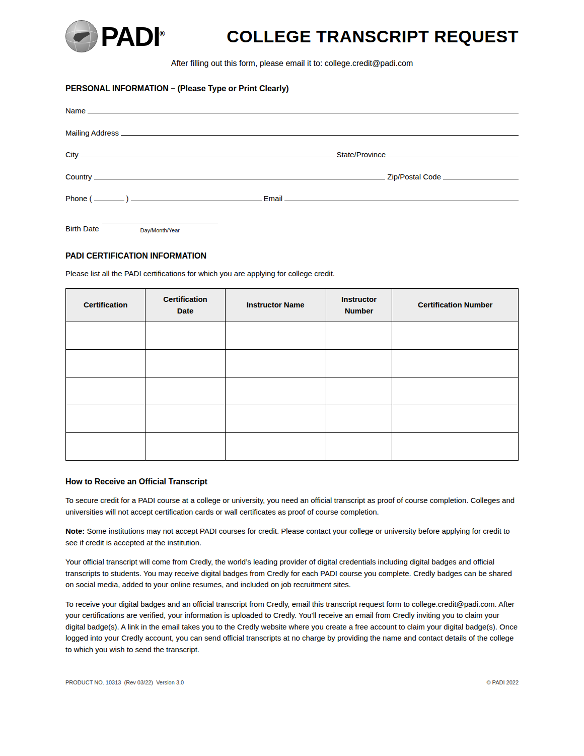PADI®
COLLEGE TRANSCRIPT REQUEST
After filling out this form, please email it to: college.credit@padi.com
PERSONAL INFORMATION – (Please Type or Print Clearly)
Name
Mailing Address
City State/Province
Country Zip/Postal Code
Phone ( ) Email
Birth Date Day/Month/Year
PADI CERTIFICATION INFORMATION
Please list all the PADI certifications for which you are applying for college credit.
| Certification | Certification Date | Instructor Name | Instructor Number | Certification Number |
| --- | --- | --- | --- | --- |
How to Receive an Official Transcript
To secure credit for a PADI course at a college or university, you need an official transcript as proof of course completion. Colleges and universities will not accept certification cards or wall certificates as proof of course completion.
Note: Some institutions may not accept PADI courses for credit. Please contact your college or university before applying for credit to see if credit is accepted at the institution.
Your official transcript will come from Credly, the world’s leading provider of digital credentials including digital badges and official transcripts to students. You may receive digital badges from Credly for each PADI course you complete. Credly badges can be shared on social media, added to your online resumes, and included on job recruitment sites.
To receive your digital badges and an official transcript from Credly, email this transcript request form to college.credit@padi.com. After your certifications are verified, your information is uploaded to Credly. You’ll receive an email from Credly inviting you to claim your digital badge(s). A link in the email takes you to the Credly website where you create a free account to claim your digital badge(s). Once logged into your Credly account, you can send official transcripts at no charge by providing the name and contact details of the college to which you wish to send the transcript.
PRODUCT NO. 10313 (Rev 03/22) Version 3.0 © PADI 2022